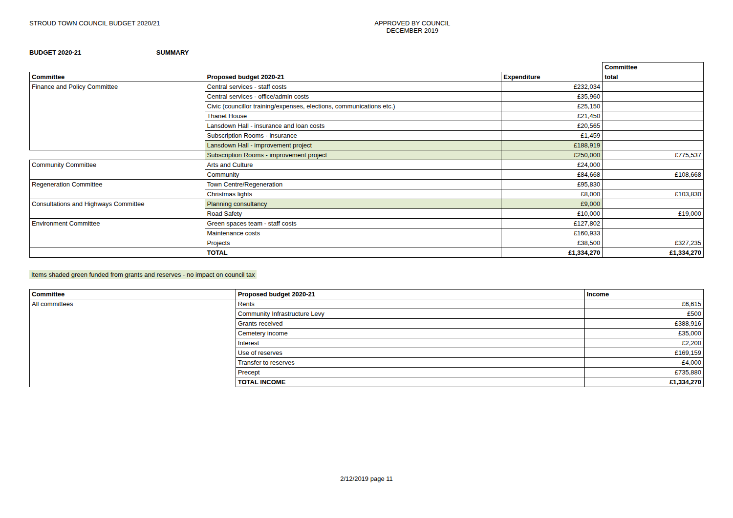STROUD TOWN COUNCIL BUDGET 2020/21
APPROVED BY COUNCIL
DECEMBER 2019
BUDGET 2020-21 SUMMARY
| | | | Committee |
| Committee | Proposed budget 2020-21 | Expenditure | total |
| Finance and Policy Committee | Central services - staff costs | £232,034 | |
| Central services - office/admin costs | £35,960 | |
| Civic (councillor training/expenses, elections, communications etc.) | £25,150 | |
| Thanet House | £21,450 | |
| Lansdown Hall - insurance and loan costs | £20,565 | |
| Subscription Rooms - insurance | £1,459 | |
| Lansdown Hall - improvement project | £188,919 | |
| | Subscription Rooms - improvement project | £250,000 | £775,537 |
| Community Committee | Arts and Culture | £24,000 | |
| Community | £84,668 | £108,668 |
| Regeneration Committee | Town Centre/Regeneration | £95,830 | |
| Christmas lights | £8,000 | £103,830 |
| Consultations and Highways Committee | Planning consultancy | £9,000 | |
| Road Safety | £10,000 | £19,000 |
| Environment Committee | Green spaces team - staff costs | £127,802 | |
| Maintenance costs | £160,933 | |
| Projects | £38,500 | £327,235 |
| | TOTAL | £1,334,270 | £1,334,270 |
Items shaded green funded from grants and reserves - no impact on council tax
| Committee | Proposed budget 2020-21 | Income |
| --- | --- | --- |
| All committees | Rents | £6,615 |
| Community Infrastructure Levy | £500 |
| Grants received | £388,916 |
| Cemetery income | £35,000 |
| Interest | £2,200 |
| Use of reserves | £169,159 |
| Transfer to reserves | -£4,000 |
| Precept | £735,880 |
| | TOTAL INCOME | £1,334,270 |
2/12/2019 page 11